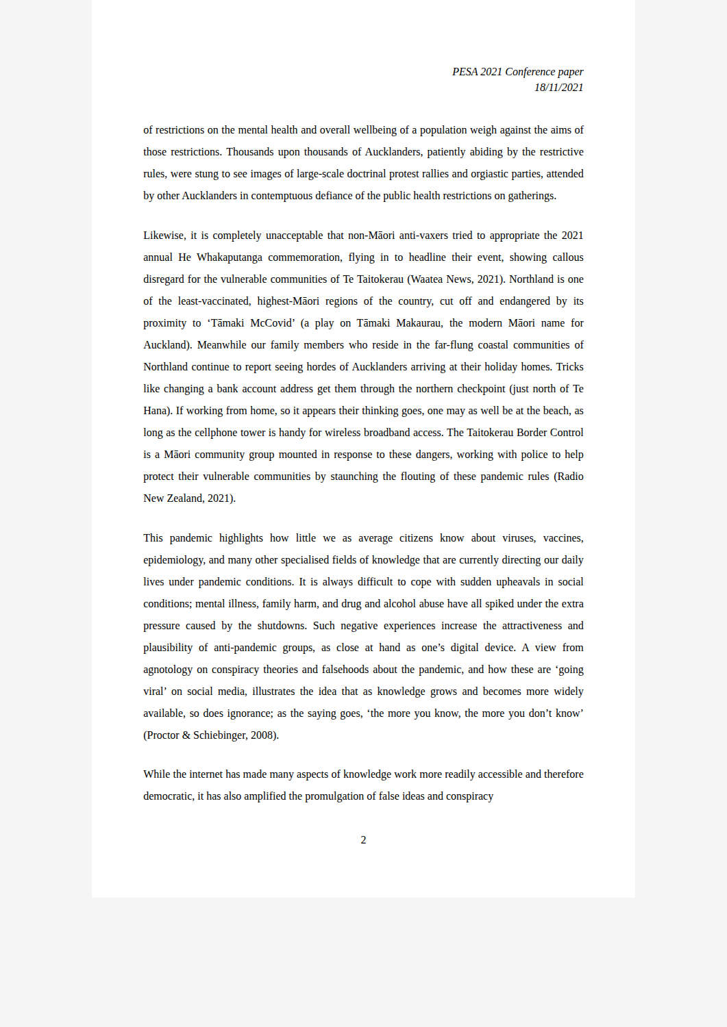PESA 2021 Conference paper 18/11/2021
of restrictions on the mental health and overall wellbeing of a population weigh against the aims of those restrictions. Thousands upon thousands of Aucklanders, patiently abiding by the restrictive rules, were stung to see images of large-scale doctrinal protest rallies and orgiastic parties, attended by other Aucklanders in contemptuous defiance of the public health restrictions on gatherings.
Likewise, it is completely unacceptable that non-Māori anti-vaxers tried to appropriate the 2021 annual He Whakaputanga commemoration, flying in to headline their event, showing callous disregard for the vulnerable communities of Te Taitokerau (Waatea News, 2021). Northland is one of the least-vaccinated, highest-Māori regions of the country, cut off and endangered by its proximity to ‘Tāmaki McCovid’ (a play on Tāmaki Makaurau, the modern Māori name for Auckland). Meanwhile our family members who reside in the far-flung coastal communities of Northland continue to report seeing hordes of Aucklanders arriving at their holiday homes. Tricks like changing a bank account address get them through the northern checkpoint (just north of Te Hana). If working from home, so it appears their thinking goes, one may as well be at the beach, as long as the cellphone tower is handy for wireless broadband access. The Taitokerau Border Control is a Māori community group mounted in response to these dangers, working with police to help protect their vulnerable communities by staunching the flouting of these pandemic rules (Radio New Zealand, 2021).
This pandemic highlights how little we as average citizens know about viruses, vaccines, epidemiology, and many other specialised fields of knowledge that are currently directing our daily lives under pandemic conditions. It is always difficult to cope with sudden upheavals in social conditions; mental illness, family harm, and drug and alcohol abuse have all spiked under the extra pressure caused by the shutdowns. Such negative experiences increase the attractiveness and plausibility of anti-pandemic groups, as close at hand as one’s digital device. A view from agnotology on conspiracy theories and falsehoods about the pandemic, and how these are ‘going viral’ on social media, illustrates the idea that as knowledge grows and becomes more widely available, so does ignorance; as the saying goes, ‘the more you know, the more you don’t know’ (Proctor & Schiebinger, 2008).
While the internet has made many aspects of knowledge work more readily accessible and therefore democratic, it has also amplified the promulgation of false ideas and conspiracy
2